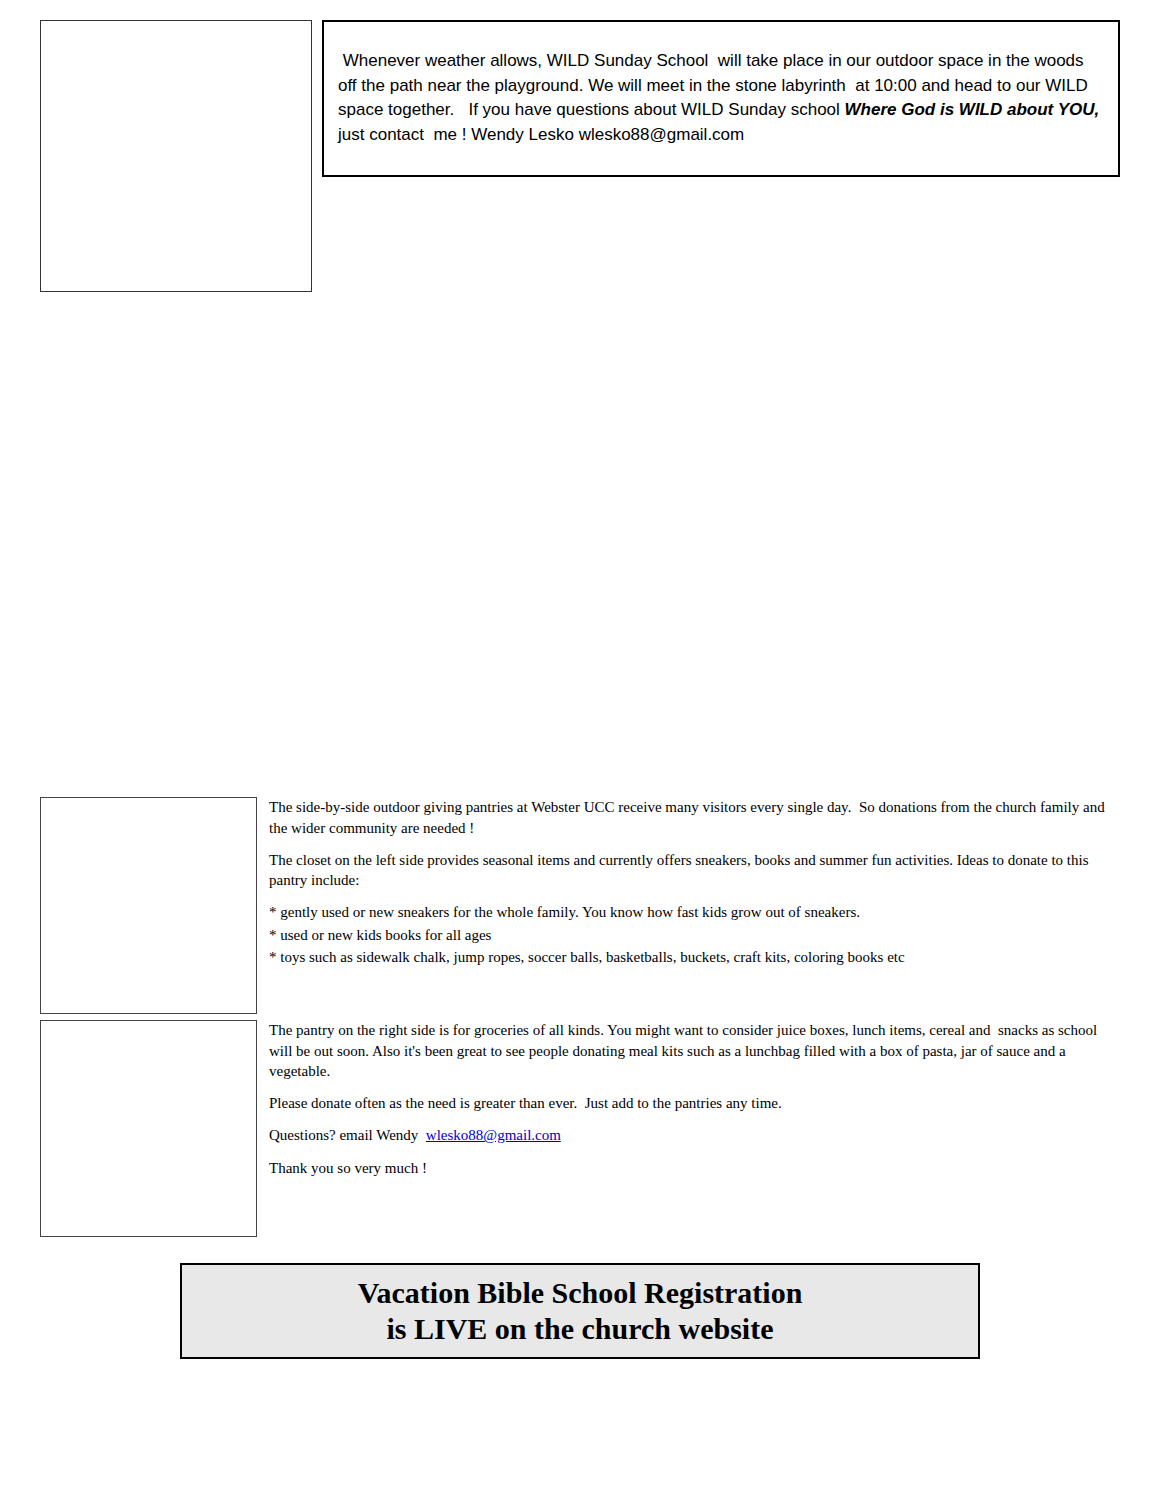Whenever weather allows, WILD Sunday School will take place in our outdoor space in the woods off the path near the playground. We will meet in the stone labyrinth at 10:00 and head to our WILD space together. If you have questions about WILD Sunday school Where God is WILD about YOU, just contact me ! Wendy Lesko wlesko88@gmail.com
The side-by-side outdoor giving pantries at Webster UCC receive many visitors every single day. So donations from the church family and the wider community are needed !
The closet on the left side provides seasonal items and currently offers sneakers, books and summer fun activities. Ideas to donate to this pantry include:
* gently used or new sneakers for the whole family. You know how fast kids grow out of sneakers.
* used or new kids books for all ages
* toys such as sidewalk chalk, jump ropes, soccer balls, basketballs, buckets, craft kits, coloring books etc
The pantry on the right side is for groceries of all kinds. You might want to consider juice boxes, lunch items, cereal and snacks as school will be out soon. Also it's been great to see people donating meal kits such as a lunchbag filled with a box of pasta, jar of sauce and a vegetable.
Please donate often as the need is greater than ever. Just add to the pantries any time.
Questions? email Wendy wlesko88@gmail.com
Thank you so very much !
Vacation Bible School Registration
is LIVE on the church website